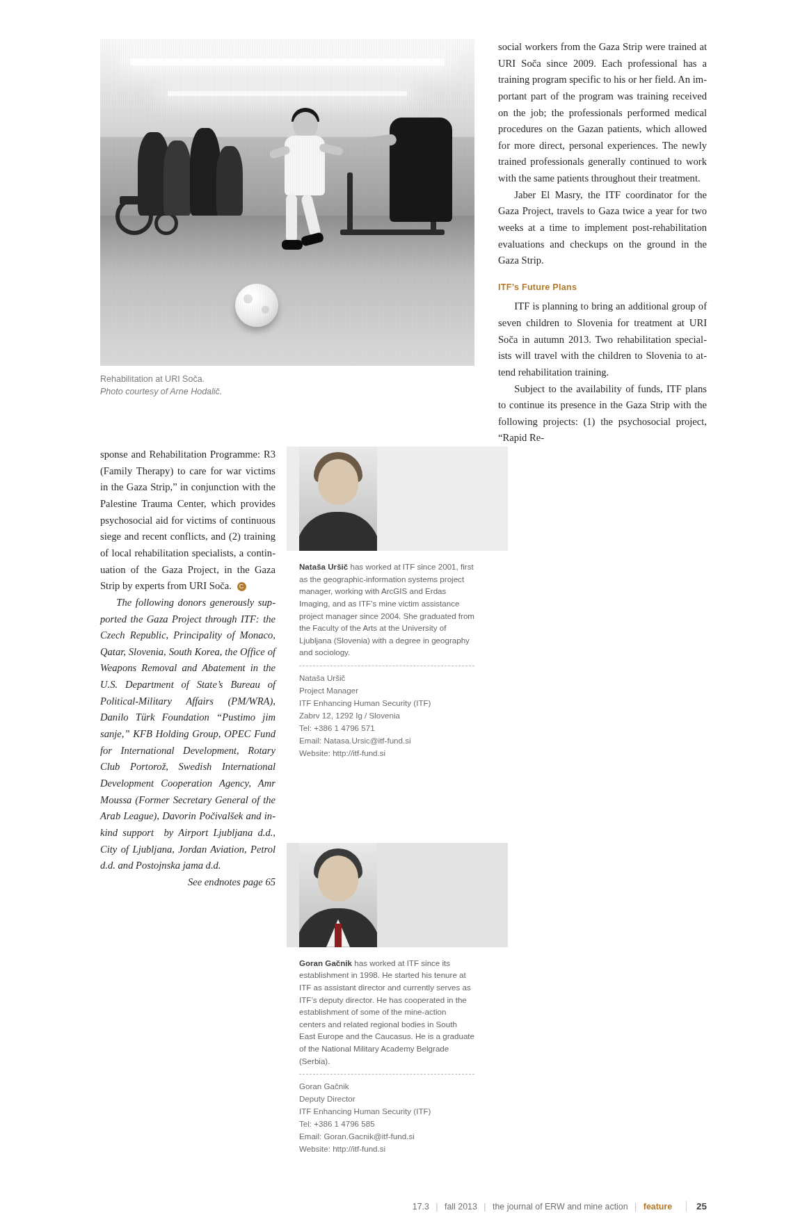Rehabilitation at URI Soča.
Photo courtesy of Arne Hodalič.
social workers from the Gaza Strip were trained at URI Soča since 2009. Each professional has a training program specific to his or her field. An important part of the program was training received on the job; the professionals performed medical procedures on the Gazan patients, which allowed for more direct, personal experiences. The newly trained professionals generally continued to work with the same patients throughout their treatment.
Jaber El Masry, the ITF coordinator for the Gaza Project, travels to Gaza twice a year for two weeks at a time to implement post-rehabilitation evaluations and checkups on the ground in the Gaza Strip.
ITF’s Future Plans
ITF is planning to bring an additional group of seven children to Slovenia for treatment at URI Soča in autumn 2013. Two rehabilitation specialists will travel with the children to Slovenia to attend rehabilitation training.
Subject to the availability of funds, ITF plans to continue its presence in the Gaza Strip with the following projects: (1) the psychosocial project, “Rapid Re-
sponse and Rehabilitation Programme: R3 (Family Therapy) to care for war victims in the Gaza Strip,” in conjunction with the Palestine Trauma Center, which provides psychosocial aid for victims of continuous siege and recent conflicts, and (2) training of local rehabilitation specialists, a continuation of the Gaza Project, in the Gaza Strip by experts from URI Soča. C
The following donors generously supported the Gaza Project through ITF: the Czech Republic, Principality of Monaco, Qatar, Slovenia, South Korea, the Office of Weapons Removal and Abatement in the U.S. Department of State’s Bureau of Political-Military Affairs (PM/WRA), Danilo Türk Foundation “Pustimo jim sanje,” KFB Holding Group, OPEC Fund for International Development, Rotary Club Portorož, Swedish International Development Cooperation Agency, Amr Moussa (Former Secretary General of the Arab League), Davorin Počivalšek and in-kind support by Airport Ljubljana d.d., City of Ljubljana, Jordan Aviation, Petrol d.d. and Postojnska jama d.d.
See endnotes page 65
Nataša Uršič has worked at ITF since 2001, first as the geographic-information systems project manager, working with ArcGIS and Erdas Imaging, and as ITF’s mine victim assistance project manager since 2004. She graduated from the Faculty of the Arts at the University of Ljubljana (Slovenia) with a degree in geography and sociology.
Nataša Uršič
Project Manager
ITF Enhancing Human Security (ITF)
Zabrv 12, 1292 Ig / Slovenia
Tel: +386 1 4796 571
Email: Natasa.Ursic@itf-fund.si
Website: http://itf-fund.si
Goran Gačnik has worked at ITF since its establishment in 1998. He started his tenure at ITF as assistant director and currently serves as ITF’s deputy director. He has cooperated in the establishment of some of the mine-action centers and related regional bodies in South East Europe and the Caucasus. He is a graduate of the National Military Academy Belgrade (Serbia).
Goran Gačnik
Deputy Director
ITF Enhancing Human Security (ITF)
Tel: +386 1 4796 585
Email: Goran.Gacnik@itf-fund.si
Website: http://itf-fund.si
17.3 | fall 2013 | the journal of ERW and mine action | feature
25